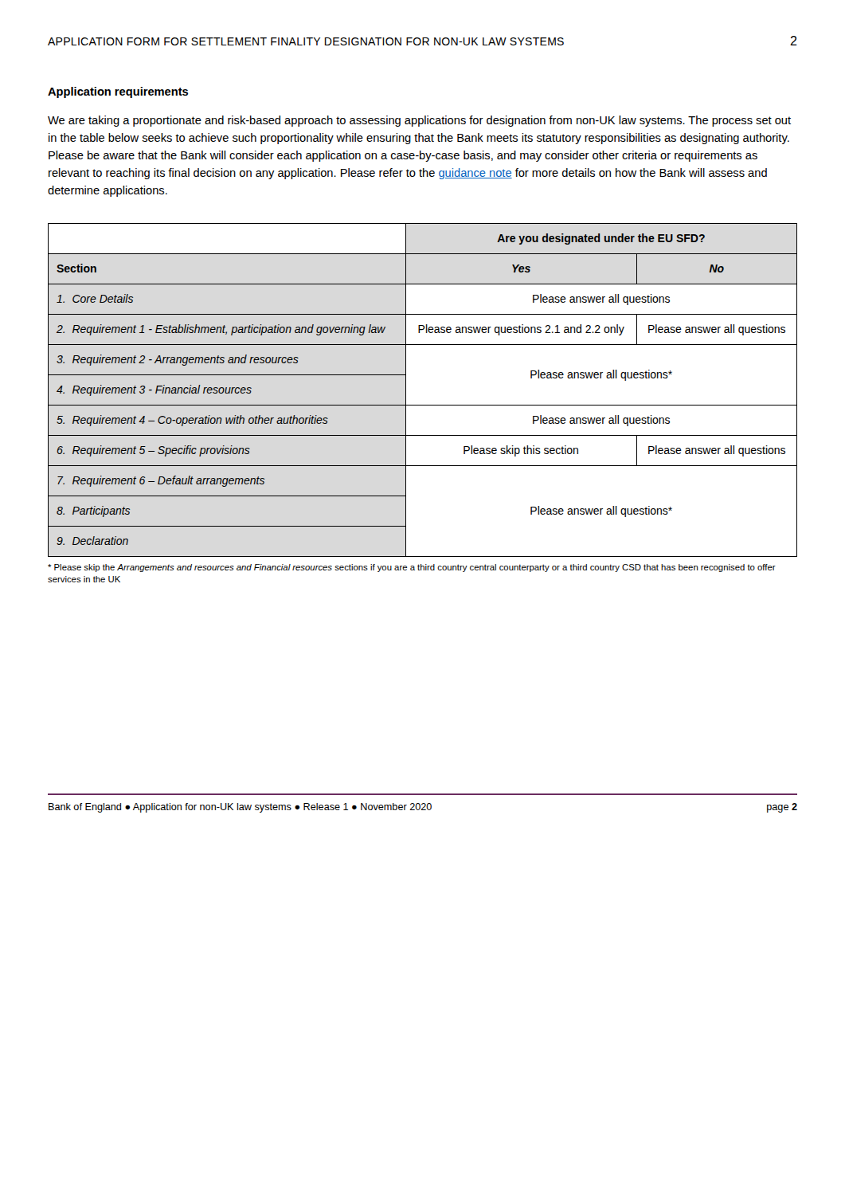APPLICATION FORM FOR SETTLEMENT FINALITY DESIGNATION FOR NON-UK LAW SYSTEMS
2
Application requirements
We are taking a proportionate and risk-based approach to assessing applications for designation from non-UK law systems. The process set out in the table below seeks to achieve such proportionality while ensuring that the Bank meets its statutory responsibilities as designating authority. Please be aware that the Bank will consider each application on a case-by-case basis, and may consider other criteria or requirements as relevant to reaching its final decision on any application. Please refer to the guidance note for more details on how the Bank will assess and determine applications.
| | Are you designated under the EU SFD? |
| Section | Yes | No |
| 1. Core Details | Please answer all questions |
| 2. Requirement 1 - Establishment, participation and governing law | Please answer questions 2.1 and 2.2 only | Please answer all questions |
| 3. Requirement 2 - Arrangements and resources | Please answer all questions* |
| 4. Requirement 3 - Financial resources |
| 5. Requirement 4 – Co-operation with other authorities | Please answer all questions |
| 6. Requirement 5 – Specific provisions | Please skip this section | Please answer all questions |
| 7. Requirement 6 – Default arrangements | Please answer all questions* |
| 8. Participants |
| 9. Declaration |
* Please skip the Arrangements and resources and Financial resources sections if you are a third country central counterparty or a third country CSD that has been recognised to offer services in the UK
Bank of England ● Application for non-UK law systems ● Release 1 ● November 2020
page 2